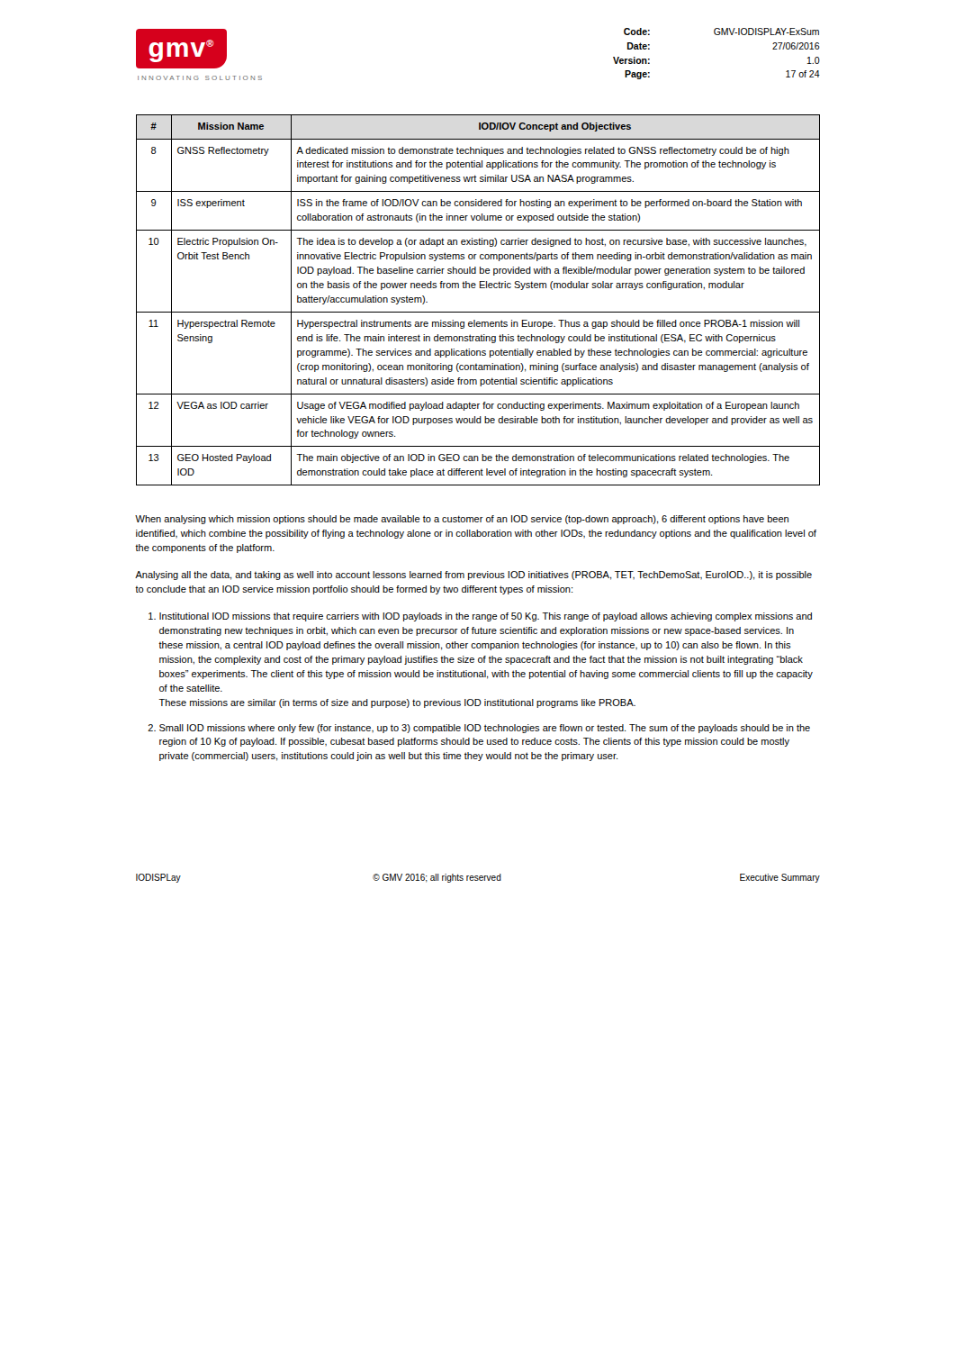gmv®
INNOVATING SOLUTIONS
| Code: | GMV-IODISPLAY-ExSum |
| Date: | 27/06/2016 |
| Version: | 1.0 |
| Page: | 17 of 24 |
| # | Mission Name | IOD/IOV Concept and Objectives |
| --- | --- | --- |
| 8 | GNSS Reflectometry | A dedicated mission to demonstrate techniques and technologies related to GNSS reflectometry could be of high interest for institutions and for the potential applications for the community. The promotion of the technology is important for gaining competitiveness wrt similar USA an NASA programmes. |
| 9 | ISS experiment | ISS in the frame of IOD/IOV can be considered for hosting an experiment to be performed on-board the Station with collaboration of astronauts (in the inner volume or exposed outside the station) |
| 10 | Electric Propulsion On-Orbit Test Bench | The idea is to develop a (or adapt an existing) carrier designed to host, on recursive base, with successive launches, innovative Electric Propulsion systems or components/parts of them needing in-orbit demonstration/validation as main IOD payload. The baseline carrier should be provided with a flexible/modular power generation system to be tailored on the basis of the power needs from the Electric System (modular solar arrays configuration, modular battery/accumulation system). |
| 11 | Hyperspectral Remote Sensing | Hyperspectral instruments are missing elements in Europe. Thus a gap should be filled once PROBA-1 mission will end is life. The main interest in demonstrating this technology could be institutional (ESA, EC with Copernicus programme). The services and applications potentially enabled by these technologies can be commercial: agriculture (crop monitoring), ocean monitoring (contamination), mining (surface analysis) and disaster management (analysis of natural or unnatural disasters) aside from potential scientific applications |
| 12 | VEGA as IOD carrier | Usage of VEGA modified payload adapter for conducting experiments. Maximum exploitation of a European launch vehicle like VEGA for IOD purposes would be desirable both for institution, launcher developer and provider as well as for technology owners. |
| 13 | GEO Hosted Payload IOD | The main objective of an IOD in GEO can be the demonstration of telecommunications related technologies. The demonstration could take place at different level of integration in the hosting spacecraft system. |
When analysing which mission options should be made available to a customer of an IOD service (top-down approach), 6 different options have been identified, which combine the possibility of flying a technology alone or in collaboration with other IODs, the redundancy options and the qualification level of the components of the platform.
Analysing all the data, and taking as well into account lessons learned from previous IOD initiatives (PROBA, TET, TechDemoSat, EuroIOD..), it is possible to conclude that an IOD service mission portfolio should be formed by two different types of mission:
Institutional IOD missions that require carriers with IOD payloads in the range of 50 Kg. This range of payload allows achieving complex missions and demonstrating new techniques in orbit, which can even be precursor of future scientific and exploration missions or new space-based services. In these mission, a central IOD payload defines the overall mission, other companion technologies (for instance, up to 10) can also be flown. In this mission, the complexity and cost of the primary payload justifies the size of the spacecraft and the fact that the mission is not built integrating “black boxes” experiments. The client of this type of mission would be institutional, with the potential of having some commercial clients to fill up the capacity of the satellite.
These missions are similar (in terms of size and purpose) to previous IOD institutional programs like PROBA.
Small IOD missions where only few (for instance, up to 3) compatible IOD technologies are flown or tested. The sum of the payloads should be in the region of 10 Kg of payload. If possible, cubesat based platforms should be used to reduce costs. The clients of this type mission could be mostly private (commercial) users, institutions could join as well but this time they would not be the primary user.
IODISPLay
© GMV 2016; all rights reserved
Executive Summary